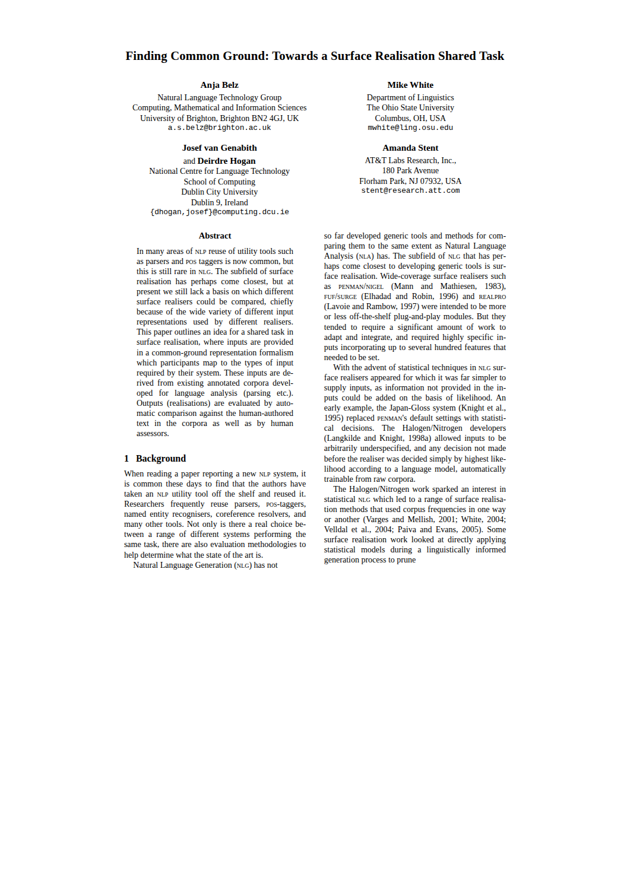Finding Common Ground: Towards a Surface Realisation Shared Task
| Anja Belz Natural Language Technology Group Computing, Mathematical and Information Sciences University of Brighton, Brighton BN2 4GJ, UK a.s.belz@brighton.ac.uk | Mike White Department of Linguistics The Ohio State University Columbus, OH, USA mwhite@ling.osu.edu |
| Josef van Genabith and Deirdre Hogan National Centre for Language Technology School of Computing Dublin City University Dublin 9, Ireland {dhogan,josef}@computing.dcu.ie | Amanda Stent AT&T Labs Research, Inc., 180 Park Avenue Florham Park, NJ 07932, USA stent@research.att.com |
Abstract
In many areas of nlp reuse of utility tools such as parsers and pos taggers is now common, but this is still rare in nlg. The subfield of surface realisation has perhaps come closest, but at present we still lack a basis on which different surface realisers could be compared, chiefly because of the wide variety of different input representations used by different realisers. This paper outlines an idea for a shared task in surface realisation, where inputs are provided in a common-ground representation formalism which participants map to the types of input required by their system. These inputs are derived from existing annotated corpora developed for language analysis (parsing etc.). Outputs (realisations) are evaluated by automatic comparison against the human-authored text in the corpora as well as by human assessors.
1 Background
When reading a paper reporting a new nlp system, it is common these days to find that the authors have taken an nlp utility tool off the shelf and reused it. Researchers frequently reuse parsers, pos-taggers, named entity recognisers, coreference resolvers, and many other tools. Not only is there a real choice between a range of different systems performing the same task, there are also evaluation methodologies to help determine what the state of the art is.
Natural Language Generation (nlg) has not
so far developed generic tools and methods for comparing them to the same extent as Natural Language Analysis (nla) has. The subfield of nlg that has perhaps come closest to developing generic tools is surface realisation. Wide-coverage surface realisers such as penman/nigel (Mann and Mathiesen, 1983), fuf/surge (Elhadad and Robin, 1996) and realpro (Lavoie and Rambow, 1997) were intended to be more or less off-the-shelf plug-and-play modules. But they tended to require a significant amount of work to adapt and integrate, and required highly specific inputs incorporating up to several hundred features that needed to be set.
With the advent of statistical techniques in nlg surface realisers appeared for which it was far simpler to supply inputs, as information not provided in the inputs could be added on the basis of likelihood. An early example, the Japan-Gloss system (Knight et al., 1995) replaced penman's default settings with statistical decisions. The Halogen/Nitrogen developers (Langkilde and Knight, 1998a) allowed inputs to be arbitrarily underspecified, and any decision not made before the realiser was decided simply by highest likelihood according to a language model, automatically trainable from raw corpora.
The Halogen/Nitrogen work sparked an interest in statistical nlg which led to a range of surface realisation methods that used corpus frequencies in one way or another (Varges and Mellish, 2001; White, 2004; Velldal et al., 2004; Paiva and Evans, 2005). Some surface realisation work looked at directly applying statistical models during a linguistically informed generation process to prune